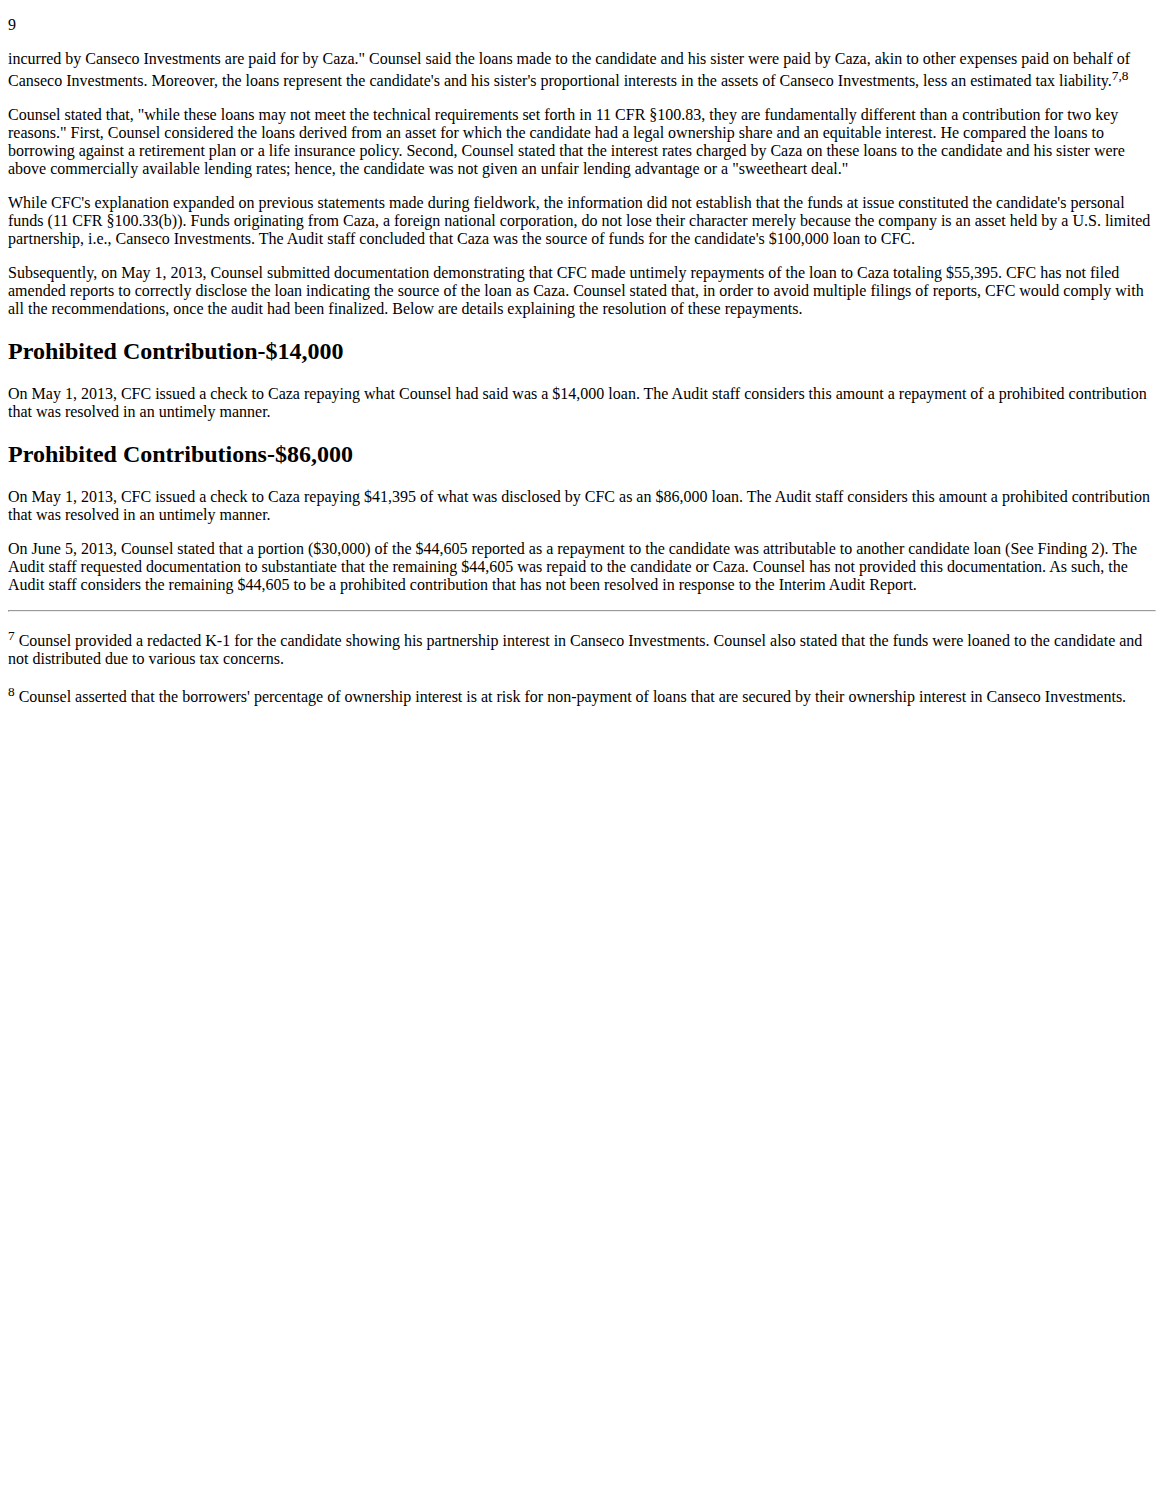9
incurred by Canseco Investments are paid for by Caza." Counsel said the loans made to the candidate and his sister were paid by Caza, akin to other expenses paid on behalf of Canseco Investments. Moreover, the loans represent the candidate's and his sister's proportional interests in the assets of Canseco Investments, less an estimated tax liability.7,8
Counsel stated that, "while these loans may not meet the technical requirements set forth in 11 CFR §100.83, they are fundamentally different than a contribution for two key reasons." First, Counsel considered the loans derived from an asset for which the candidate had a legal ownership share and an equitable interest. He compared the loans to borrowing against a retirement plan or a life insurance policy. Second, Counsel stated that the interest rates charged by Caza on these loans to the candidate and his sister were above commercially available lending rates; hence, the candidate was not given an unfair lending advantage or a "sweetheart deal."
While CFC's explanation expanded on previous statements made during fieldwork, the information did not establish that the funds at issue constituted the candidate's personal funds (11 CFR §100.33(b)). Funds originating from Caza, a foreign national corporation, do not lose their character merely because the company is an asset held by a U.S. limited partnership, i.e., Canseco Investments. The Audit staff concluded that Caza was the source of funds for the candidate's $100,000 loan to CFC.
Subsequently, on May 1, 2013, Counsel submitted documentation demonstrating that CFC made untimely repayments of the loan to Caza totaling $55,395. CFC has not filed amended reports to correctly disclose the loan indicating the source of the loan as Caza. Counsel stated that, in order to avoid multiple filings of reports, CFC would comply with all the recommendations, once the audit had been finalized. Below are details explaining the resolution of these repayments.
Prohibited Contribution-$14,000
On May 1, 2013, CFC issued a check to Caza repaying what Counsel had said was a $14,000 loan. The Audit staff considers this amount a repayment of a prohibited contribution that was resolved in an untimely manner.
Prohibited Contributions-$86,000
On May 1, 2013, CFC issued a check to Caza repaying $41,395 of what was disclosed by CFC as an $86,000 loan. The Audit staff considers this amount a prohibited contribution that was resolved in an untimely manner.
On June 5, 2013, Counsel stated that a portion ($30,000) of the $44,605 reported as a repayment to the candidate was attributable to another candidate loan (See Finding 2). The Audit staff requested documentation to substantiate that the remaining $44,605 was repaid to the candidate or Caza. Counsel has not provided this documentation. As such, the Audit staff considers the remaining $44,605 to be a prohibited contribution that has not been resolved in response to the Interim Audit Report.
7 Counsel provided a redacted K-1 for the candidate showing his partnership interest in Canseco Investments. Counsel also stated that the funds were loaned to the candidate and not distributed due to various tax concerns.
8 Counsel asserted that the borrowers' percentage of ownership interest is at risk for non-payment of loans that are secured by their ownership interest in Canseco Investments.